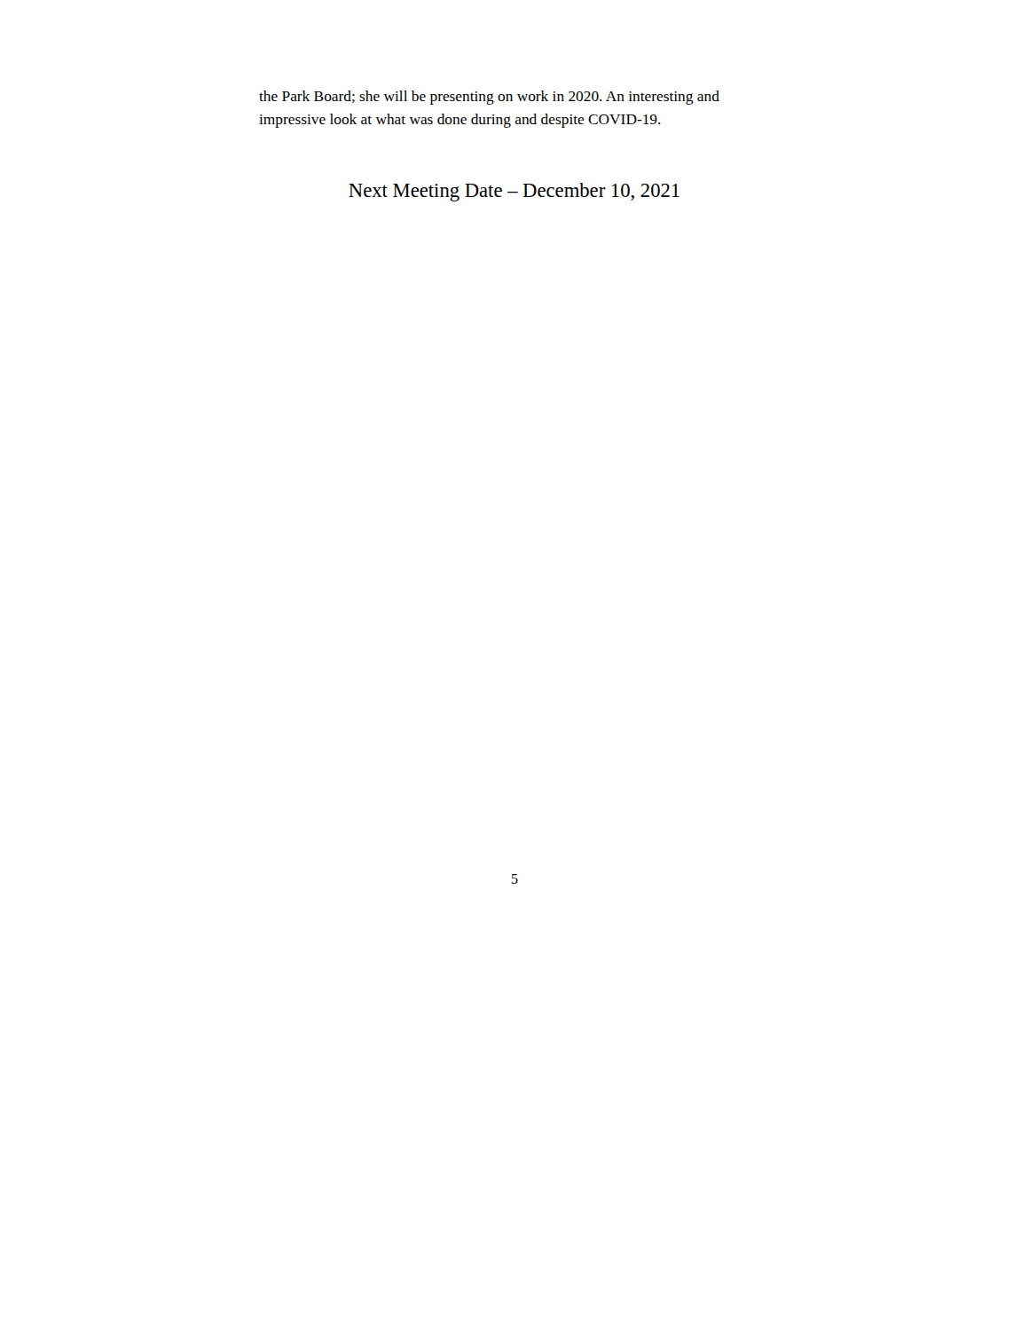the Park Board; she will be presenting on work in 2020. An interesting and impressive look at what was done during and despite COVID-19.
Next Meeting Date – December 10, 2021
5